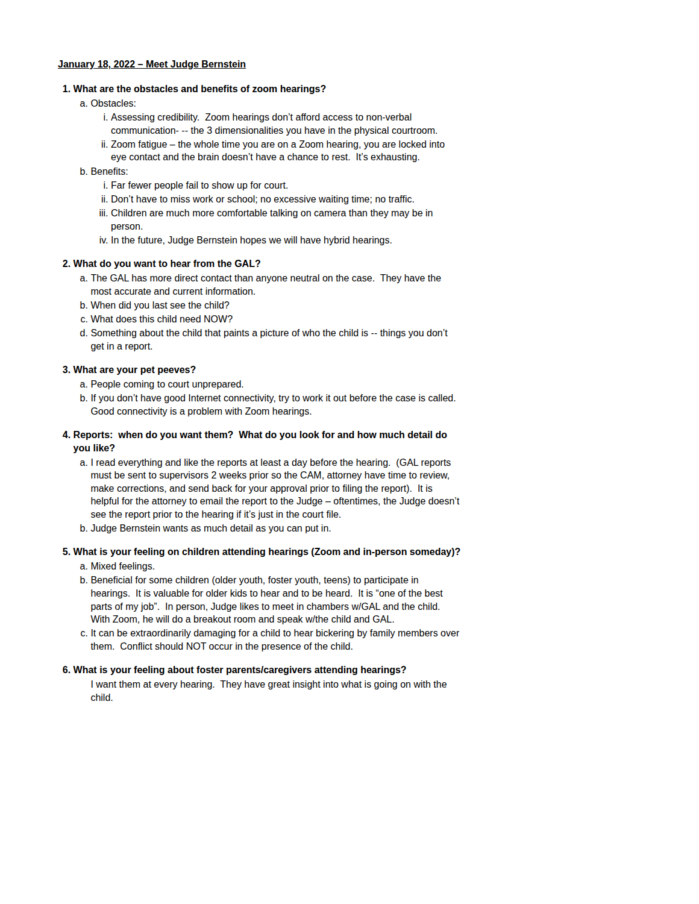January 18, 2022 – Meet Judge Bernstein
What are the obstacles and benefits of zoom hearings?
Obstacles:
Assessing credibility. Zoom hearings don’t afford access to non-verbal communication- -- the 3 dimensionalities you have in the physical courtroom.
Zoom fatigue – the whole time you are on a Zoom hearing, you are locked into eye contact and the brain doesn’t have a chance to rest. It’s exhausting.
Benefits:
Far fewer people fail to show up for court.
Don’t have to miss work or school; no excessive waiting time; no traffic.
Children are much more comfortable talking on camera than they may be in person.
In the future, Judge Bernstein hopes we will have hybrid hearings.
What do you want to hear from the GAL?
The GAL has more direct contact than anyone neutral on the case. They have the most accurate and current information.
When did you last see the child?
What does this child need NOW?
Something about the child that paints a picture of who the child is -- things you don’t get in a report.
What are your pet peeves?
People coming to court unprepared.
If you don’t have good Internet connectivity, try to work it out before the case is called. Good connectivity is a problem with Zoom hearings.
Reports: when do you want them? What do you look for and how much detail do you like?
I read everything and like the reports at least a day before the hearing. (GAL reports must be sent to supervisors 2 weeks prior so the CAM, attorney have time to review, make corrections, and send back for your approval prior to filing the report). It is helpful for the attorney to email the report to the Judge – oftentimes, the Judge doesn’t see the report prior to the hearing if it’s just in the court file.
Judge Bernstein wants as much detail as you can put in.
What is your feeling on children attending hearings (Zoom and in-person someday)?
Mixed feelings.
Beneficial for some children (older youth, foster youth, teens) to participate in hearings. It is valuable for older kids to hear and to be heard. It is “one of the best parts of my job”. In person, Judge likes to meet in chambers w/GAL and the child. With Zoom, he will do a breakout room and speak w/the child and GAL.
It can be extraordinarily damaging for a child to hear bickering by family members over them. Conflict should NOT occur in the presence of the child.
What is your feeling about foster parents/caregivers attending hearings?
I want them at every hearing. They have great insight into what is going on with the child.